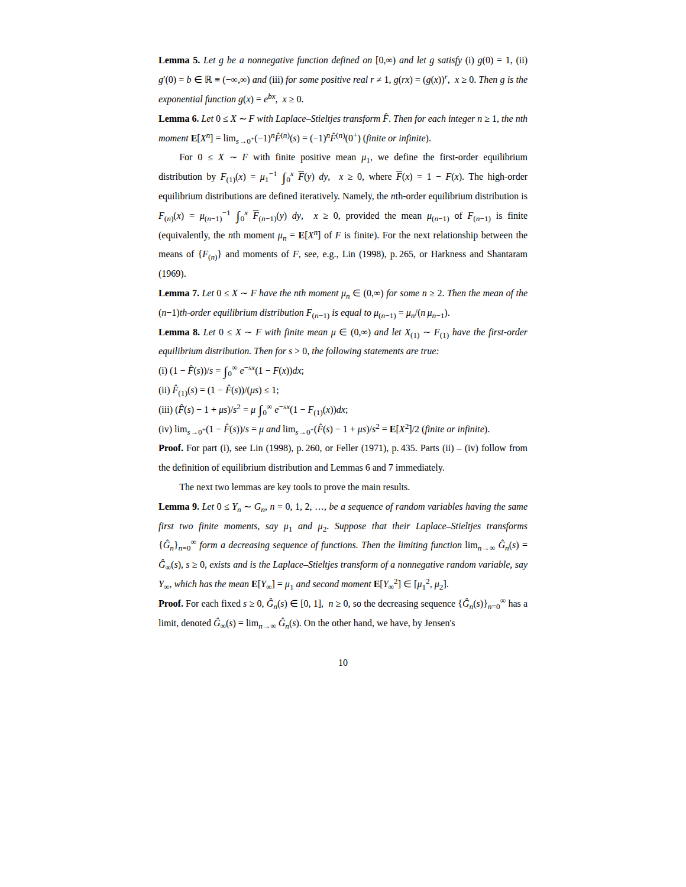Lemma 5. Let g be a nonnegative function defined on [0,∞) and let g satisfy (i) g(0) = 1, (ii) g′(0) = b ∈ ℝ ≡ (−∞,∞) and (iii) for some positive real r ≠ 1, g(rx) = (g(x))r, x ≥ 0. Then g is the exponential function g(x) = ebx, x ≥ 0.
Lemma 6. Let 0 ≤ X ∼ F with Laplace–Stieltjes transform F̂. Then for each integer n ≥ 1, the nth moment E[Xn] = lims→0+(−1)nF̂(n)(s) = (−1)nF̂(n)(0+) (finite or infinite).
For 0 ≤ X ∼ F with finite positive mean μ1, we define the first-order equilibrium distribution by F(1)(x) = μ1−1 ∫0x F(y) dy, x ≥ 0, where F(x) = 1 − F(x). The high-order equilibrium distributions are defined iteratively. Namely, the nth-order equilibrium distribution is F(n)(x) = μ(n−1)−1 ∫0x F(n−1)(y) dy, x ≥ 0, provided the mean μ(n−1) of F(n−1) is finite (equivalently, the nth moment μn = E[Xn] of F is finite). For the next relationship between the means of {F(n)} and moments of F, see, e.g., Lin (1998), p. 265, or Harkness and Shantaram (1969).
Lemma 7. Let 0 ≤ X ∼ F have the nth moment μn ∈ (0,∞) for some n ≥ 2. Then the mean of the (n−1)th-order equilibrium distribution F(n−1) is equal to μ(n−1) = μn/(n μn−1).
Lemma 8. Let 0 ≤ X ∼ F with finite mean μ ∈ (0,∞) and let X(1) ∼ F(1) have the first-order equilibrium distribution. Then for s > 0, the following statements are true:
(i) (1 − F̂(s))/s = ∫0∞ e−sx(1 − F(x))dx;
(ii) F̂(1)(s) = (1 − F̂(s))/(μs) ≤ 1;
(iii) (F̂(s) − 1 + μs)/s2 = μ ∫0∞ e−sx(1 − F(1)(x))dx;
(iv) lims→0+(1 − F̂(s))/s = μ and lims→0+(F̂(s) − 1 + μs)/s2 = E[X2]/2 (finite or infinite).
Proof. For part (i), see Lin (1998), p. 260, or Feller (1971), p. 435. Parts (ii) – (iv) follow from the definition of equilibrium distribution and Lemmas 6 and 7 immediately.
The next two lemmas are key tools to prove the main results.
Lemma 9. Let 0 ≤ Yn ∼ Gn, n = 0, 1, 2, …, be a sequence of random variables having the same first two finite moments, say μ1 and μ2. Suppose that their Laplace–Stieltjes transforms {Ĝn}n=0∞ form a decreasing sequence of functions. Then the limiting function limn→∞ Ĝn(s) = Ĝ∞(s), s ≥ 0, exists and is the Laplace–Stieltjes transform of a nonnegative random variable, say Y∞, which has the mean E[Y∞] = μ1 and second moment E[Y∞2] ∈ [μ12, μ2].
Proof. For each fixed s ≥ 0, Ĝn(s) ∈ [0, 1], n ≥ 0, so the decreasing sequence {Ĝn(s)}n=0∞ has a limit, denoted Ĝ∞(s) = limn→∞ Ĝn(s). On the other hand, we have, by Jensen's
10